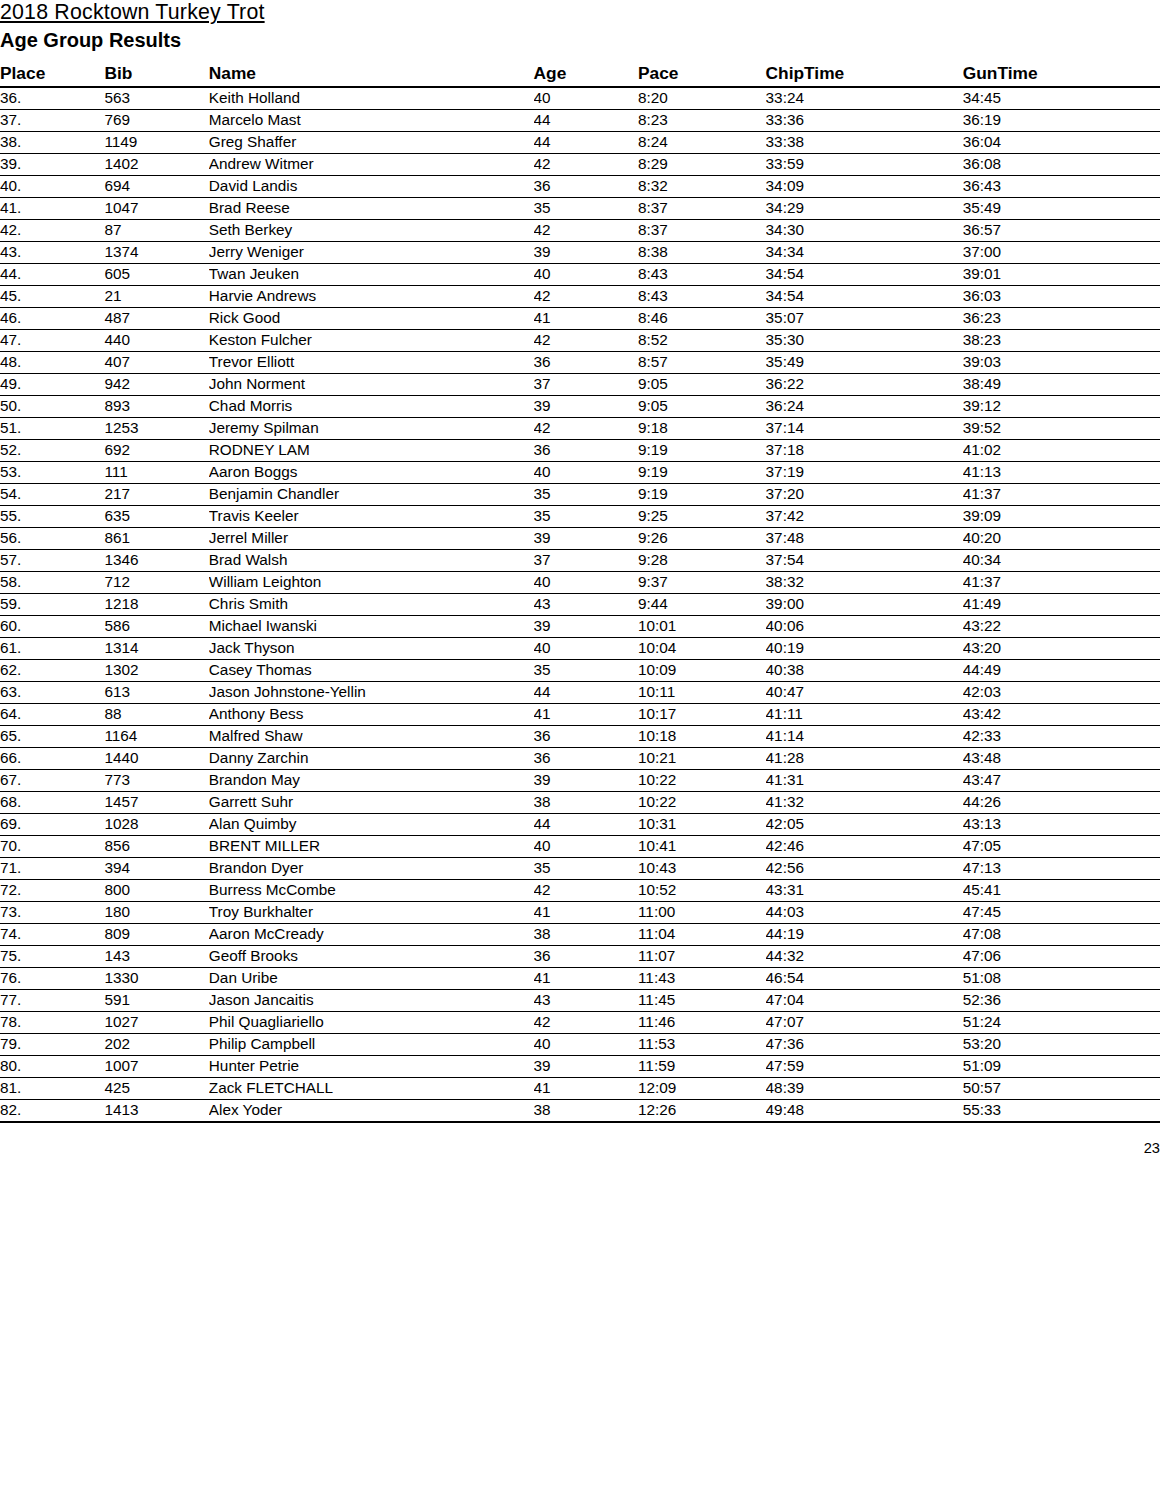2018 Rocktown Turkey Trot
Age Group Results
| Place | Bib | Name | Age | Pace | ChipTime | GunTime |
| --- | --- | --- | --- | --- | --- | --- |
| 36. | 563 | Keith Holland | 40 | 8:20 | 33:24 | 34:45 |
| 37. | 769 | Marcelo Mast | 44 | 8:23 | 33:36 | 36:19 |
| 38. | 1149 | Greg Shaffer | 44 | 8:24 | 33:38 | 36:04 |
| 39. | 1402 | Andrew Witmer | 42 | 8:29 | 33:59 | 36:08 |
| 40. | 694 | David Landis | 36 | 8:32 | 34:09 | 36:43 |
| 41. | 1047 | Brad Reese | 35 | 8:37 | 34:29 | 35:49 |
| 42. | 87 | Seth Berkey | 42 | 8:37 | 34:30 | 36:57 |
| 43. | 1374 | Jerry Weniger | 39 | 8:38 | 34:34 | 37:00 |
| 44. | 605 | Twan Jeuken | 40 | 8:43 | 34:54 | 39:01 |
| 45. | 21 | Harvie Andrews | 42 | 8:43 | 34:54 | 36:03 |
| 46. | 487 | Rick Good | 41 | 8:46 | 35:07 | 36:23 |
| 47. | 440 | Keston Fulcher | 42 | 8:52 | 35:30 | 38:23 |
| 48. | 407 | Trevor Elliott | 36 | 8:57 | 35:49 | 39:03 |
| 49. | 942 | John Norment | 37 | 9:05 | 36:22 | 38:49 |
| 50. | 893 | Chad Morris | 39 | 9:05 | 36:24 | 39:12 |
| 51. | 1253 | Jeremy Spilman | 42 | 9:18 | 37:14 | 39:52 |
| 52. | 692 | RODNEY LAM | 36 | 9:19 | 37:18 | 41:02 |
| 53. | 111 | Aaron Boggs | 40 | 9:19 | 37:19 | 41:13 |
| 54. | 217 | Benjamin Chandler | 35 | 9:19 | 37:20 | 41:37 |
| 55. | 635 | Travis Keeler | 35 | 9:25 | 37:42 | 39:09 |
| 56. | 861 | Jerrel Miller | 39 | 9:26 | 37:48 | 40:20 |
| 57. | 1346 | Brad Walsh | 37 | 9:28 | 37:54 | 40:34 |
| 58. | 712 | William Leighton | 40 | 9:37 | 38:32 | 41:37 |
| 59. | 1218 | Chris Smith | 43 | 9:44 | 39:00 | 41:49 |
| 60. | 586 | Michael Iwanski | 39 | 10:01 | 40:06 | 43:22 |
| 61. | 1314 | Jack Thyson | 40 | 10:04 | 40:19 | 43:20 |
| 62. | 1302 | Casey Thomas | 35 | 10:09 | 40:38 | 44:49 |
| 63. | 613 | Jason Johnstone-Yellin | 44 | 10:11 | 40:47 | 42:03 |
| 64. | 88 | Anthony Bess | 41 | 10:17 | 41:11 | 43:42 |
| 65. | 1164 | Malfred Shaw | 36 | 10:18 | 41:14 | 42:33 |
| 66. | 1440 | Danny Zarchin | 36 | 10:21 | 41:28 | 43:48 |
| 67. | 773 | Brandon May | 39 | 10:22 | 41:31 | 43:47 |
| 68. | 1457 | Garrett Suhr | 38 | 10:22 | 41:32 | 44:26 |
| 69. | 1028 | Alan Quimby | 44 | 10:31 | 42:05 | 43:13 |
| 70. | 856 | BRENT MILLER | 40 | 10:41 | 42:46 | 47:05 |
| 71. | 394 | Brandon Dyer | 35 | 10:43 | 42:56 | 47:13 |
| 72. | 800 | Burress McCombe | 42 | 10:52 | 43:31 | 45:41 |
| 73. | 180 | Troy Burkhalter | 41 | 11:00 | 44:03 | 47:45 |
| 74. | 809 | Aaron McCready | 38 | 11:04 | 44:19 | 47:08 |
| 75. | 143 | Geoff Brooks | 36 | 11:07 | 44:32 | 47:06 |
| 76. | 1330 | Dan Uribe | 41 | 11:43 | 46:54 | 51:08 |
| 77. | 591 | Jason Jancaitis | 43 | 11:45 | 47:04 | 52:36 |
| 78. | 1027 | Phil Quagliariello | 42 | 11:46 | 47:07 | 51:24 |
| 79. | 202 | Philip Campbell | 40 | 11:53 | 47:36 | 53:20 |
| 80. | 1007 | Hunter Petrie | 39 | 11:59 | 47:59 | 51:09 |
| 81. | 425 | Zack FLETCHALL | 41 | 12:09 | 48:39 | 50:57 |
| 82. | 1413 | Alex Yoder | 38 | 12:26 | 49:48 | 55:33 |
23